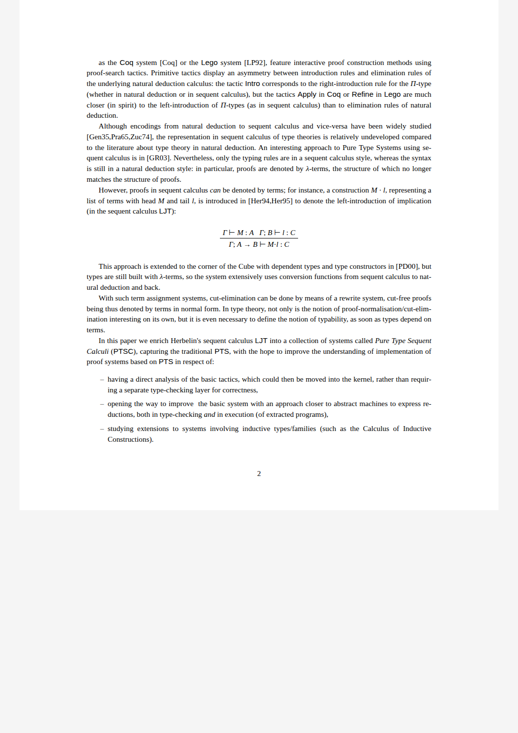as the Coq system [Coq] or the Lego system [LP92], feature interactive proof construction methods using proof-search tactics. Primitive tactics display an asymmetry between introduction rules and elimination rules of the underlying natural deduction calculus: the tactic Intro corresponds to the right-introduction rule for the Π-type (whether in natural deduction or in sequent calculus), but the tactics Apply in Coq or Refine in Lego are much closer (in spirit) to the left-introduction of Π-types (as in sequent calculus) than to elimination rules of natural deduction.
Although encodings from natural deduction to sequent calculus and vice-versa have been widely studied [Gen35,Pra65,Zuc74], the representation in sequent calculus of type theories is relatively undeveloped compared to the literature about type theory in natural deduction. An interesting approach to Pure Type Systems using sequent calculus is in [GR03]. Nevertheless, only the typing rules are in a sequent calculus style, whereas the syntax is still in a natural deduction style: in particular, proofs are denoted by λ-terms, the structure of which no longer matches the structure of proofs.
However, proofs in sequent calculus can be denoted by terms; for instance, a construction M · l, representing a list of terms with head M and tail l, is introduced in [Her94,Her95] to denote the left-introduction of implication (in the sequent calculus LJT):
Γ ⊢ M : A Γ; B ⊢ l : C Γ; A → B ⊢ M·l : C
This approach is extended to the corner of the Cube with dependent types and type constructors in [PD00], but types are still built with λ-terms, so the system extensively uses conversion functions from sequent calculus to natural deduction and back.
With such term assignment systems, cut-elimination can be done by means of a rewrite system, cut-free proofs being thus denoted by terms in normal form. In type theory, not only is the notion of proof-normalisation/cut-elimination interesting on its own, but it is even necessary to define the notion of typability, as soon as types depend on terms.
In this paper we enrich Herbelin's sequent calculus LJT into a collection of systems called Pure Type Sequent Calculi (PTSC), capturing the traditional PTS, with the hope to improve the understanding of implementation of proof systems based on PTS in respect of:
having a direct analysis of the basic tactics, which could then be moved into the kernel, rather than requiring a separate type-checking layer for correctness,
opening the way to improve the basic system with an approach closer to abstract machines to express reductions, both in type-checking and in execution (of extracted programs),
studying extensions to systems involving inductive types/families (such as the Calculus of Inductive Constructions).
2